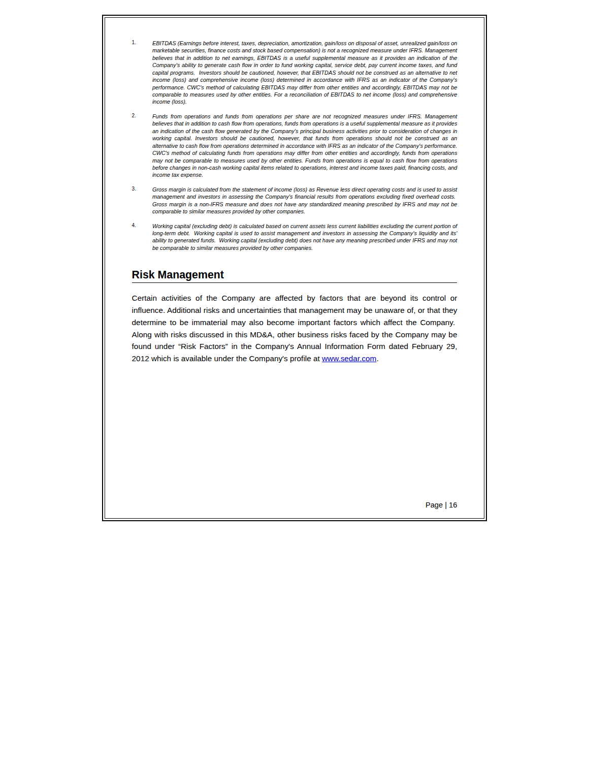EBITDAS (Earnings before interest, taxes, depreciation, amortization, gain/loss on disposal of asset, unrealized gain/loss on marketable securities, finance costs and stock based compensation) is not a recognized measure under IFRS. Management believes that in addition to net earnings, EBITDAS is a useful supplemental measure as it provides an indication of the Company's ability to generate cash flow in order to fund working capital, service debt, pay current income taxes, and fund capital programs. Investors should be cautioned, however, that EBITDAS should not be construed as an alternative to net income (loss) and comprehensive income (loss) determined in accordance with IFRS as an indicator of the Company's performance. CWC's method of calculating EBITDAS may differ from other entities and accordingly, EBITDAS may not be comparable to measures used by other entities. For a reconciliation of EBITDAS to net income (loss) and comprehensive income (loss).
Funds from operations and funds from operations per share are not recognized measures under IFRS. Management believes that in addition to cash flow from operations, funds from operations is a useful supplemental measure as it provides an indication of the cash flow generated by the Company's principal business activities prior to consideration of changes in working capital. Investors should be cautioned, however, that funds from operations should not be construed as an alternative to cash flow from operations determined in accordance with IFRS as an indicator of the Company's performance. CWC's method of calculating funds from operations may differ from other entities and accordingly, funds from operations may not be comparable to measures used by other entities. Funds from operations is equal to cash flow from operations before changes in non-cash working capital items related to operations, interest and income taxes paid, financing costs, and income tax expense.
Gross margin is calculated from the statement of income (loss) as Revenue less direct operating costs and is used to assist management and investors in assessing the Company's financial results from operations excluding fixed overhead costs. Gross margin is a non-IFRS measure and does not have any standardized meaning prescribed by IFRS and may not be comparable to similar measures provided by other companies.
Working capital (excluding debt) is calculated based on current assets less current liabilities excluding the current portion of long-term debt. Working capital is used to assist management and investors in assessing the Company's liquidity and its' ability to generated funds. Working capital (excluding debt) does not have any meaning prescribed under IFRS and may not be comparable to similar measures provided by other companies.
Risk Management
Certain activities of the Company are affected by factors that are beyond its control or influence. Additional risks and uncertainties that management may be unaware of, or that they determine to be immaterial may also become important factors which affect the Company. Along with risks discussed in this MD&A, other business risks faced by the Company may be found under “Risk Factors” in the Company's Annual Information Form dated February 29, 2012 which is available under the Company's profile at www.sedar.com.
Page | 16